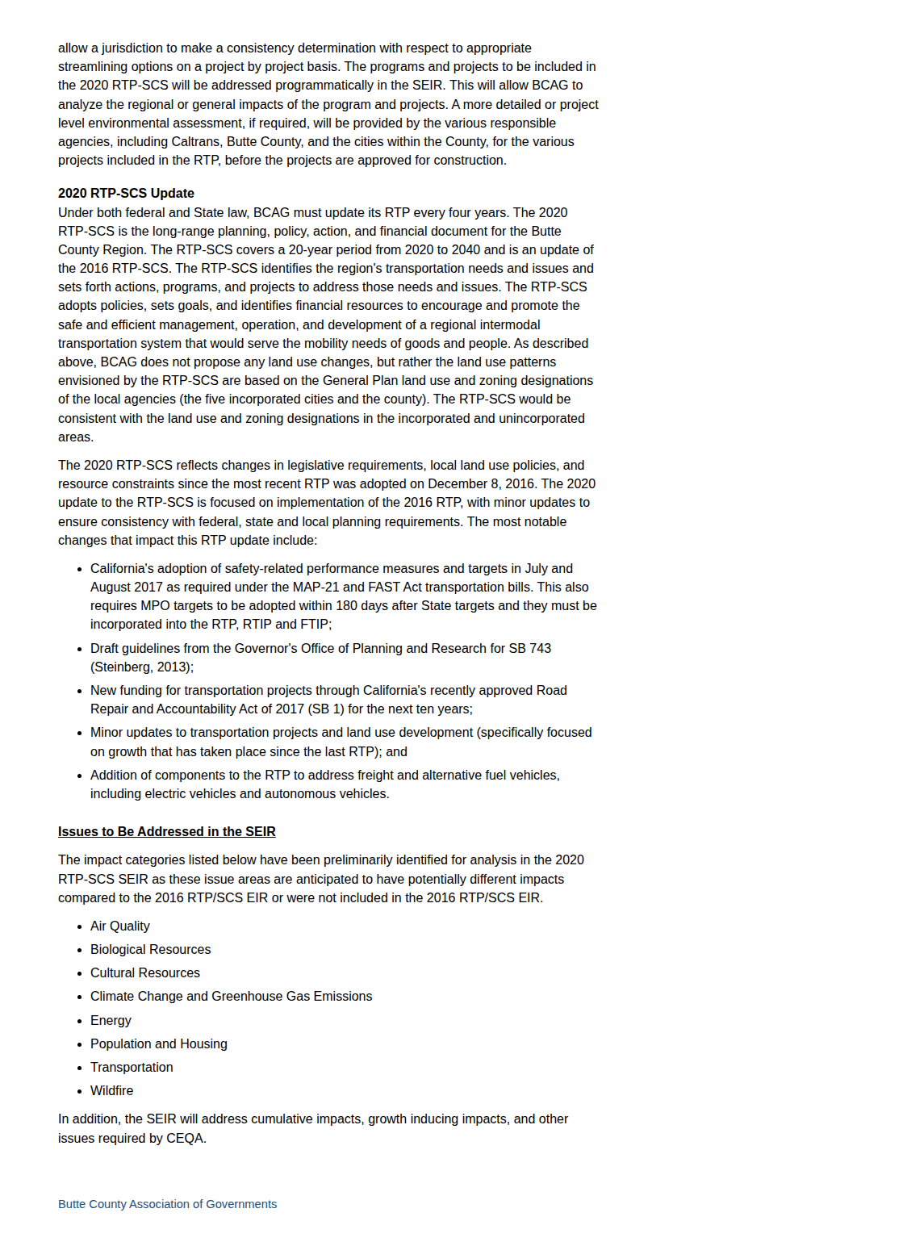allow a jurisdiction to make a consistency determination with respect to appropriate streamlining options on a project by project basis. The programs and projects to be included in the 2020 RTP-SCS will be addressed programmatically in the SEIR. This will allow BCAG to analyze the regional or general impacts of the program and projects. A more detailed or project level environmental assessment, if required, will be provided by the various responsible agencies, including Caltrans, Butte County, and the cities within the County, for the various projects included in the RTP, before the projects are approved for construction.
2020 RTP-SCS Update
Under both federal and State law, BCAG must update its RTP every four years. The 2020 RTP-SCS is the long-range planning, policy, action, and financial document for the Butte County Region. The RTP-SCS covers a 20-year period from 2020 to 2040 and is an update of the 2016 RTP-SCS. The RTP-SCS identifies the region's transportation needs and issues and sets forth actions, programs, and projects to address those needs and issues. The RTP-SCS adopts policies, sets goals, and identifies financial resources to encourage and promote the safe and efficient management, operation, and development of a regional intermodal transportation system that would serve the mobility needs of goods and people. As described above, BCAG does not propose any land use changes, but rather the land use patterns envisioned by the RTP-SCS are based on the General Plan land use and zoning designations of the local agencies (the five incorporated cities and the county). The RTP-SCS would be consistent with the land use and zoning designations in the incorporated and unincorporated areas.
The 2020 RTP-SCS reflects changes in legislative requirements, local land use policies, and resource constraints since the most recent RTP was adopted on December 8, 2016. The 2020 update to the RTP-SCS is focused on implementation of the 2016 RTP, with minor updates to ensure consistency with federal, state and local planning requirements. The most notable changes that impact this RTP update include:
California's adoption of safety-related performance measures and targets in July and August 2017 as required under the MAP-21 and FAST Act transportation bills. This also requires MPO targets to be adopted within 180 days after State targets and they must be incorporated into the RTP, RTIP and FTIP;
Draft guidelines from the Governor's Office of Planning and Research for SB 743 (Steinberg, 2013);
New funding for transportation projects through California's recently approved Road Repair and Accountability Act of 2017 (SB 1) for the next ten years;
Minor updates to transportation projects and land use development (specifically focused on growth that has taken place since the last RTP); and
Addition of components to the RTP to address freight and alternative fuel vehicles, including electric vehicles and autonomous vehicles.
Issues to Be Addressed in the SEIR
The impact categories listed below have been preliminarily identified for analysis in the 2020 RTP-SCS SEIR as these issue areas are anticipated to have potentially different impacts compared to the 2016 RTP/SCS EIR or were not included in the 2016 RTP/SCS EIR.
Air Quality
Biological Resources
Cultural Resources
Climate Change and Greenhouse Gas Emissions
Energy
Population and Housing
Transportation
Wildfire
In addition, the SEIR will address cumulative impacts, growth inducing impacts, and other issues required by CEQA.
Butte County Association of Governments